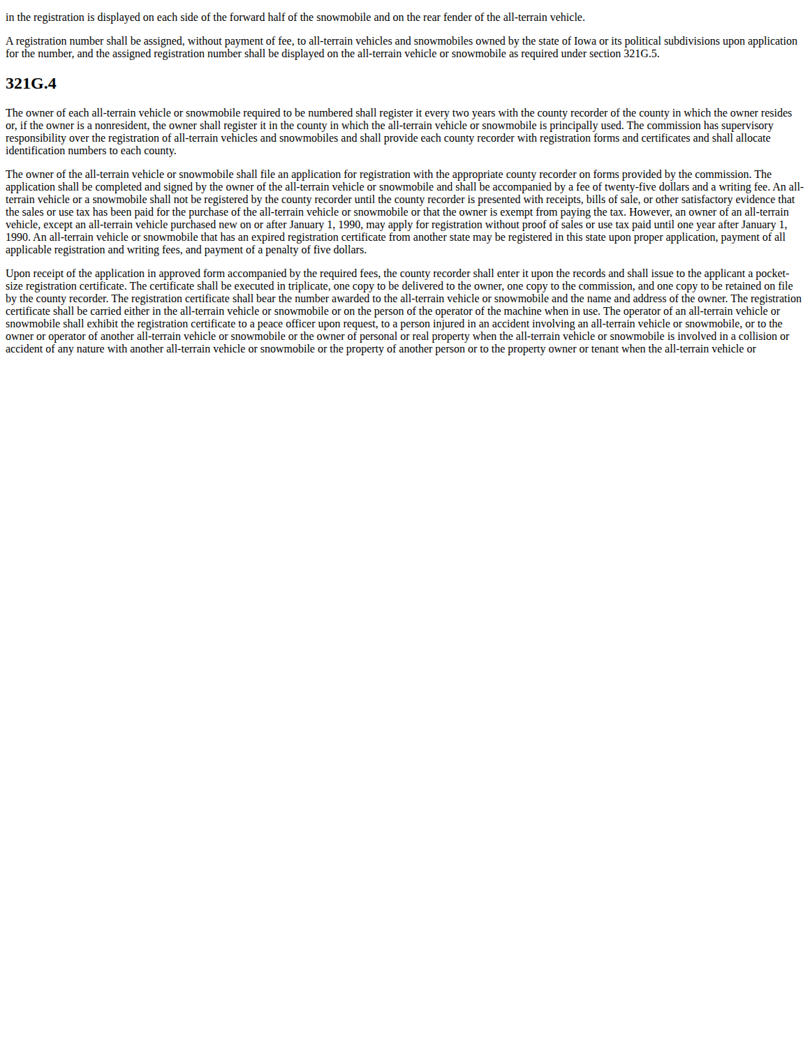in the registration is displayed on each side of the forward half of the snowmobile and on the rear fender of the all-terrain vehicle.
A registration number shall be assigned, without payment of fee, to all-terrain vehicles and snowmobiles owned by the state of Iowa or its political subdivisions upon application for the number, and the assigned registration number shall be displayed on the all-terrain vehicle or snowmobile as required under section 321G.5.
321G.4
The owner of each all-terrain vehicle or snowmobile required to be numbered shall register it every two years with the county recorder of the county in which the owner resides or, if the owner is a nonresident, the owner shall register it in the county in which the all-terrain vehicle or snowmobile is principally used. The commission has supervisory responsibility over the registration of all-terrain vehicles and snowmobiles and shall provide each county recorder with registration forms and certificates and shall allocate identification numbers to each county.
The owner of the all-terrain vehicle or snowmobile shall file an application for registration with the appropriate county recorder on forms provided by the commission. The application shall be completed and signed by the owner of the all-terrain vehicle or snowmobile and shall be accompanied by a fee of twenty-five dollars and a writing fee. An all-terrain vehicle or a snowmobile shall not be registered by the county recorder until the county recorder is presented with receipts, bills of sale, or other satisfactory evidence that the sales or use tax has been paid for the purchase of the all-terrain vehicle or snowmobile or that the owner is exempt from paying the tax. However, an owner of an all-terrain vehicle, except an all-terrain vehicle purchased new on or after January 1, 1990, may apply for registration without proof of sales or use tax paid until one year after January 1, 1990. An all-terrain vehicle or snowmobile that has an expired registration certificate from another state may be registered in this state upon proper application, payment of all applicable registration and writing fees, and payment of a penalty of five dollars.
Upon receipt of the application in approved form accompanied by the required fees, the county recorder shall enter it upon the records and shall issue to the applicant a pocket-size registration certificate. The certificate shall be executed in triplicate, one copy to be delivered to the owner, one copy to the commission, and one copy to be retained on file by the county recorder. The registration certificate shall bear the number awarded to the all-terrain vehicle or snowmobile and the name and address of the owner. The registration certificate shall be carried either in the all-terrain vehicle or snowmobile or on the person of the operator of the machine when in use. The operator of an all-terrain vehicle or snowmobile shall exhibit the registration certificate to a peace officer upon request, to a person injured in an accident involving an all-terrain vehicle or snowmobile, or to the owner or operator of another all-terrain vehicle or snowmobile or the owner of personal or real property when the all-terrain vehicle or snowmobile is involved in a collision or accident of any nature with another all-terrain vehicle or snowmobile or the property of another person or to the property owner or tenant when the all-terrain vehicle or